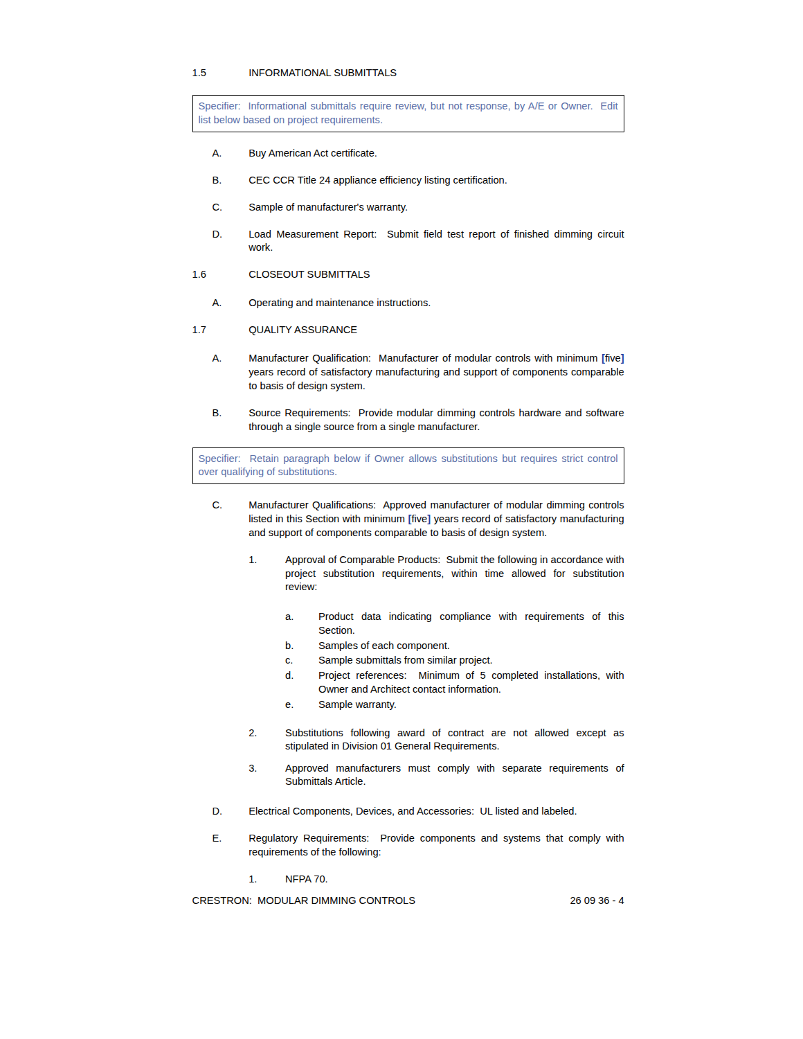1.5
INFORMATIONAL SUBMITTALS
Specifier: Informational submittals require review, but not response, by A/E or Owner. Edit list below based on project requirements.
A.
Buy American Act certificate.
B.
CEC CCR Title 24 appliance efficiency listing certification.
C.
Sample of manufacturer's warranty.
D.
Load Measurement Report: Submit field test report of finished dimming circuit work.
1.6
CLOSEOUT SUBMITTALS
A.
Operating and maintenance instructions.
1.7
QUALITY ASSURANCE
A.
Manufacturer Qualification: Manufacturer of modular controls with minimum [five] years record of satisfactory manufacturing and support of components comparable to basis of design system.
B.
Source Requirements: Provide modular dimming controls hardware and software through a single source from a single manufacturer.
Specifier: Retain paragraph below if Owner allows substitutions but requires strict control over qualifying of substitutions.
C.
Manufacturer Qualifications: Approved manufacturer of modular dimming controls listed in this Section with minimum [five] years record of satisfactory manufacturing and support of components comparable to basis of design system.
1.
Approval of Comparable Products: Submit the following in accordance with project substitution requirements, within time allowed for substitution review:
a.
Product data indicating compliance with requirements of this Section.
b.
Samples of each component.
c.
Sample submittals from similar project.
d.
Project references: Minimum of 5 completed installations, with Owner and Architect contact information.
e.
Sample warranty.
2.
Substitutions following award of contract are not allowed except as stipulated in Division 01 General Requirements.
3.
Approved manufacturers must comply with separate requirements of Submittals Article.
D.
Electrical Components, Devices, and Accessories: UL listed and labeled.
E.
Regulatory Requirements: Provide components and systems that comply with requirements of the following:
1.
NFPA 70.
CRESTRON: MODULAR DIMMING CONTROLS
26 09 36 - 4